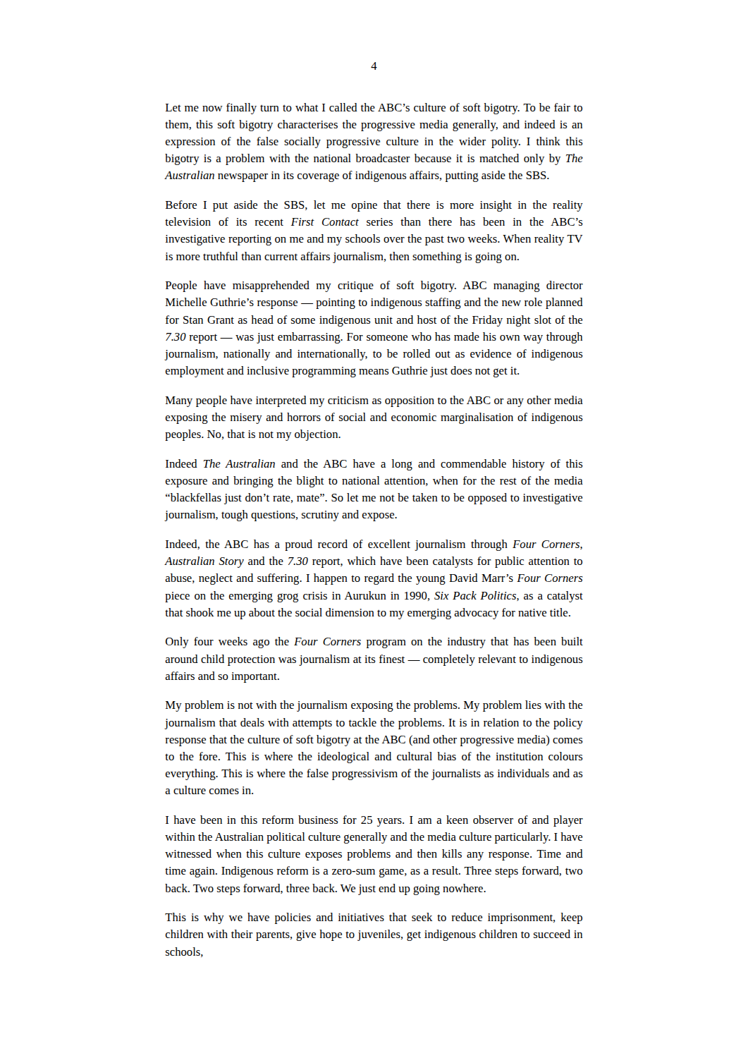4
Let me now finally turn to what I called the ABC’s culture of soft bigotry. To be fair to them, this soft bigotry characterises the progressive media generally, and indeed is an expression of the false socially progressive culture in the wider polity. I think this bigotry is a problem with the national broadcaster because it is matched only by The Australian newspaper in its coverage of indigenous affairs, putting aside the SBS.
Before I put aside the SBS, let me opine that there is more insight in the reality television of its recent First Contact series than there has been in the ABC’s investigative reporting on me and my schools over the past two weeks. When reality TV is more truthful than current affairs journalism, then something is going on.
People have misapprehended my critique of soft bigotry. ABC managing director Michelle Guthrie’s response — pointing to indigenous staffing and the new role planned for Stan Grant as head of some indigenous unit and host of the Friday night slot of the 7.30 report — was just embarrassing. For someone who has made his own way through journalism, nationally and internationally, to be rolled out as evidence of indigenous employment and inclusive programming means Guthrie just does not get it.
Many people have interpreted my criticism as opposition to the ABC or any other media exposing the misery and horrors of social and economic marginalisation of indigenous peoples. No, that is not my objection.
Indeed The Australian and the ABC have a long and commendable history of this exposure and bringing the blight to national attention, when for the rest of the media “blackfellas just don’t rate, mate”. So let me not be taken to be opposed to investigative journalism, tough questions, scrutiny and expose.
Indeed, the ABC has a proud record of excellent journalism through Four Corners, Australian Story and the 7.30 report, which have been catalysts for public attention to abuse, neglect and suffering. I happen to regard the young David Marr’s Four Corners piece on the emerging grog crisis in Aurukun in 1990, Six Pack Politics, as a catalyst that shook me up about the social dimension to my emerging advocacy for native title.
Only four weeks ago the Four Corners program on the industry that has been built around child protection was journalism at its finest — completely relevant to indigenous affairs and so important.
My problem is not with the journalism exposing the problems. My problem lies with the journalism that deals with attempts to tackle the problems. It is in relation to the policy response that the culture of soft bigotry at the ABC (and other progressive media) comes to the fore. This is where the ideological and cultural bias of the institution colours everything. This is where the false progressivism of the journalists as individuals and as a culture comes in.
I have been in this reform business for 25 years. I am a keen observer of and player within the Australian political culture generally and the media culture particularly. I have witnessed when this culture exposes problems and then kills any response. Time and time again. Indigenous reform is a zero-sum game, as a result. Three steps forward, two back. Two steps forward, three back. We just end up going nowhere.
This is why we have policies and initiatives that seek to reduce imprisonment, keep children with their parents, give hope to juveniles, get indigenous children to succeed in schools,